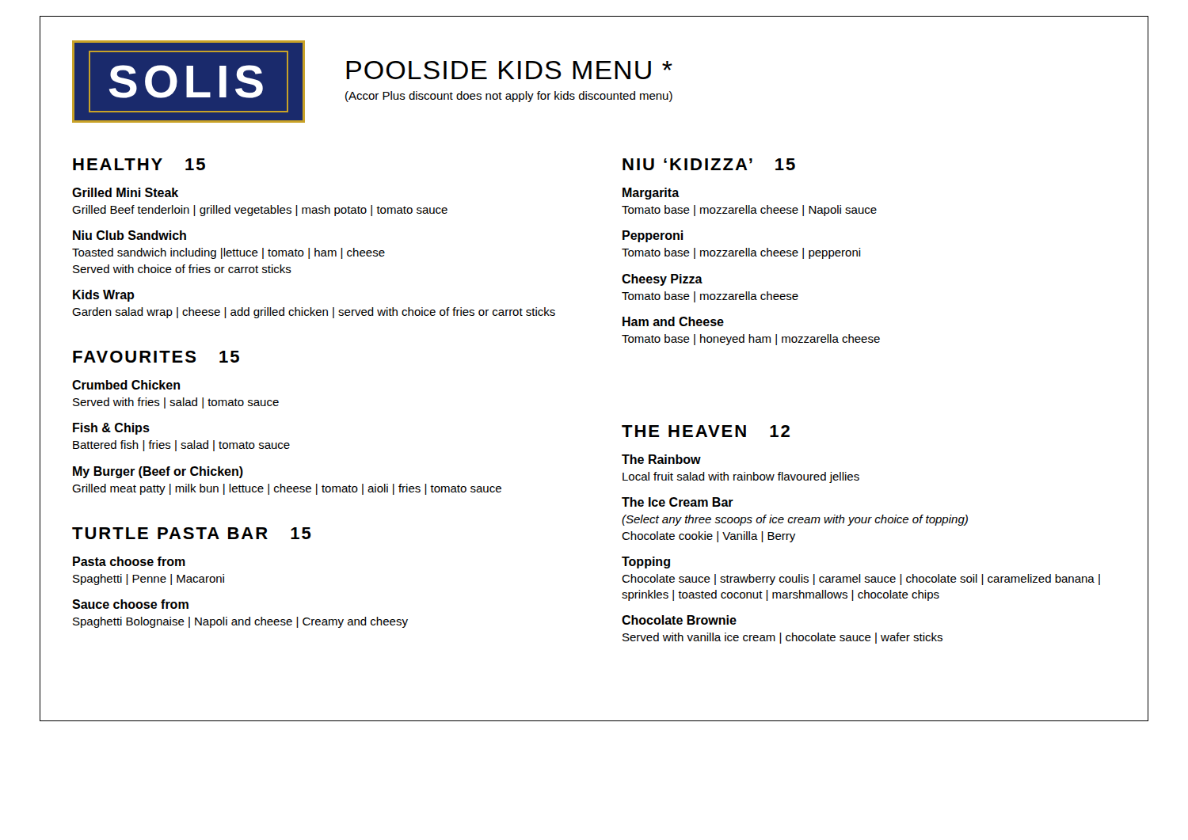SOLIS
POOLSIDE KIDS MENU *
(Accor Plus discount does not apply for kids discounted menu)
HEALTHY 15
Grilled Mini Steak
Grilled Beef tenderloin | grilled vegetables | mash potato | tomato sauce
Niu Club Sandwich
Toasted sandwich including |lettuce | tomato | ham | cheese
Served with choice of fries or carrot sticks
Kids Wrap
Garden salad wrap | cheese | add grilled chicken | served with choice of fries or carrot sticks
FAVOURITES 15
Crumbed Chicken
Served with fries | salad | tomato sauce
Fish & Chips
Battered fish | fries | salad | tomato sauce
My Burger (Beef or Chicken)
Grilled meat patty | milk bun | lettuce | cheese | tomato | aioli | fries | tomato sauce
TURTLE PASTA BAR 15
Pasta choose from
Spaghetti | Penne | Macaroni
Sauce choose from
Spaghetti Bolognaise | Napoli and cheese | Creamy and cheesy
NIU ‘KIDIZZA’ 15
Margarita
Tomato base | mozzarella cheese | Napoli sauce
Pepperoni
Tomato base | mozzarella cheese | pepperoni
Cheesy Pizza
Tomato base | mozzarella cheese
Ham and Cheese
Tomato base | honeyed ham | mozzarella cheese
THE HEAVEN 12
The Rainbow
Local fruit salad with rainbow flavoured jellies
The Ice Cream Bar
(Select any three scoops of ice cream with your choice of topping)
Chocolate cookie | Vanilla | Berry
Topping
Chocolate sauce | strawberry coulis | caramel sauce | chocolate soil | caramelized banana | sprinkles | toasted coconut | marshmallows | chocolate chips
Chocolate Brownie
Served with vanilla ice cream | chocolate sauce | wafer sticks